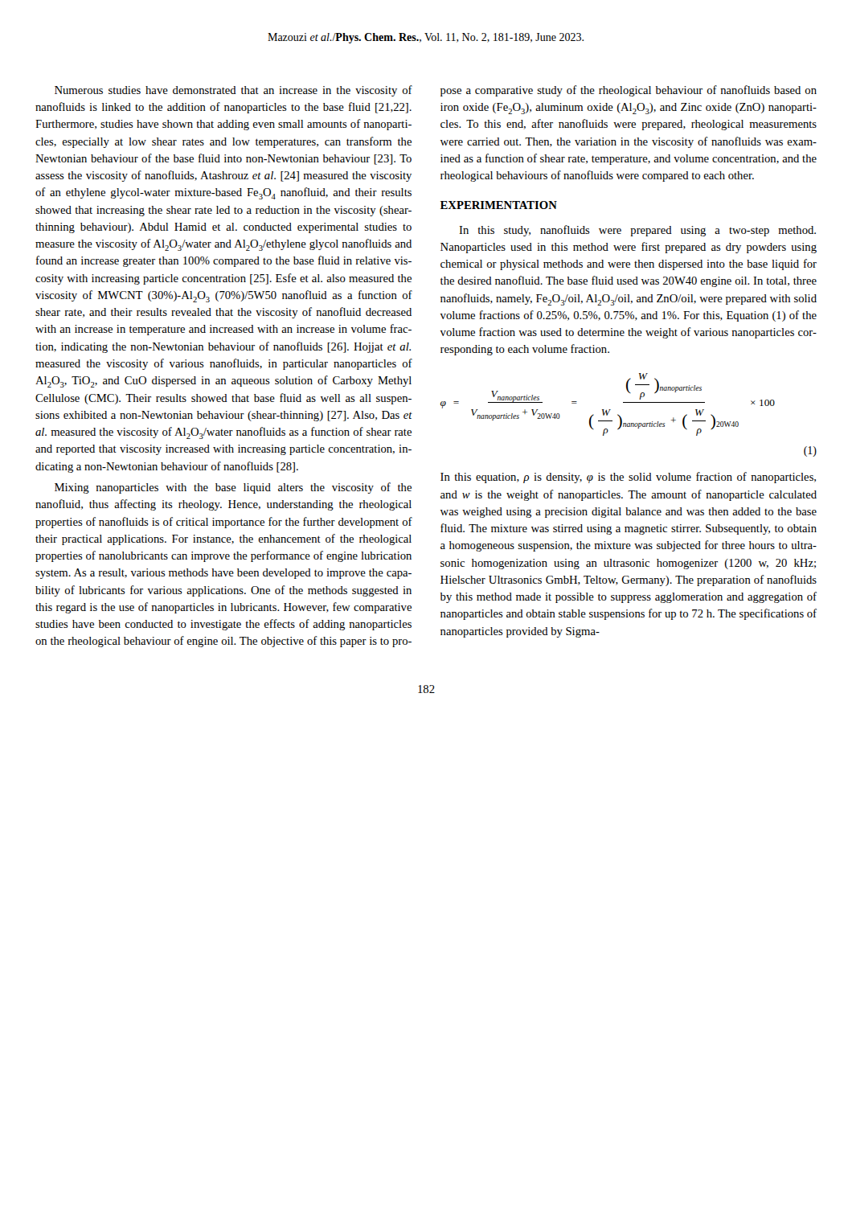Mazouzi et al./Phys. Chem. Res., Vol. 11, No. 2, 181-189, June 2023.
Numerous studies have demonstrated that an increase in the viscosity of nanofluids is linked to the addition of nanoparticles to the base fluid [21,22]. Furthermore, studies have shown that adding even small amounts of nanoparticles, especially at low shear rates and low temperatures, can transform the Newtonian behaviour of the base fluid into non-Newtonian behaviour [23]. To assess the viscosity of nanofluids, Atashrouz et al. [24] measured the viscosity of an ethylene glycol-water mixture-based Fe3O4 nanofluid, and their results showed that increasing the shear rate led to a reduction in the viscosity (shear-thinning behaviour). Abdul Hamid et al. conducted experimental studies to measure the viscosity of Al2O3/water and Al2O3/ethylene glycol nanofluids and found an increase greater than 100% compared to the base fluid in relative viscosity with increasing particle concentration [25]. Esfe et al. also measured the viscosity of MWCNT (30%)-Al2O3 (70%)/5W50 nanofluid as a function of shear rate, and their results revealed that the viscosity of nanofluid decreased with an increase in temperature and increased with an increase in volume fraction, indicating the non-Newtonian behaviour of nanofluids [26]. Hojjat et al. measured the viscosity of various nanofluids, in particular nanoparticles of Al2O3, TiO2, and CuO dispersed in an aqueous solution of Carboxy Methyl Cellulose (CMC). Their results showed that base fluid as well as all suspensions exhibited a non-Newtonian behaviour (shear-thinning) [27]. Also, Das et al. measured the viscosity of Al2O3/water nanofluids as a function of shear rate and reported that viscosity increased with increasing particle concentration, indicating a non-Newtonian behaviour of nanofluids [28].
Mixing nanoparticles with the base liquid alters the viscosity of the nanofluid, thus affecting its rheology. Hence, understanding the rheological properties of nanofluids is of critical importance for the further development of their practical applications. For instance, the enhancement of the rheological properties of nanolubricants can improve the performance of engine lubrication system. As a result, various methods have been developed to improve the capability of lubricants for various applications. One of the methods suggested in this regard is the use of nanoparticles in lubricants. However, few comparative studies have been conducted to investigate the effects of adding nanoparticles on the rheological behaviour of engine oil. The objective of this paper is to propose a comparative study of the rheological behaviour of nanofluids based on iron oxide (Fe2O3), aluminum oxide (Al2O3), and Zinc oxide (ZnO) nanoparticles. To this end, after nanofluids were prepared, rheological measurements were carried out. Then, the variation in the viscosity of nanofluids was examined as a function of shear rate, temperature, and volume concentration, and the rheological behaviours of nanofluids were compared to each other.
EXPERIMENTATION
In this study, nanofluids were prepared using a two-step method. Nanoparticles used in this method were first prepared as dry powders using chemical or physical methods and were then dispersed into the base liquid for the desired nanofluid. The base fluid used was 20W40 engine oil. In total, three nanofluids, namely, Fe2O3/oil, Al2O3/oil, and ZnO/oil, were prepared with solid volume fractions of 0.25%, 0.5%, 0.75%, and 1%. For this, Equation (1) of the volume fraction was used to determine the weight of various nanoparticles corresponding to each volume fraction.
φ = Vnanoparticles Vnanoparticles + V20W40 = ( W ρ )nanoparticles ( W ρ )nanoparticles + ( W ρ )20W40 × 100
(1)
In this equation, ρ is density, φ is the solid volume fraction of nanoparticles, and w is the weight of nanoparticles. The amount of nanoparticle calculated was weighed using a precision digital balance and was then added to the base fluid. The mixture was stirred using a magnetic stirrer. Subsequently, to obtain a homogeneous suspension, the mixture was subjected for three hours to ultrasonic homogenization using an ultrasonic homogenizer (1200 w, 20 kHz; Hielscher Ultrasonics GmbH, Teltow, Germany). The preparation of nanofluids by this method made it possible to suppress agglomeration and aggregation of nanoparticles and obtain stable suspensions for up to 72 h. The specifications of nanoparticles provided by Sigma-
182